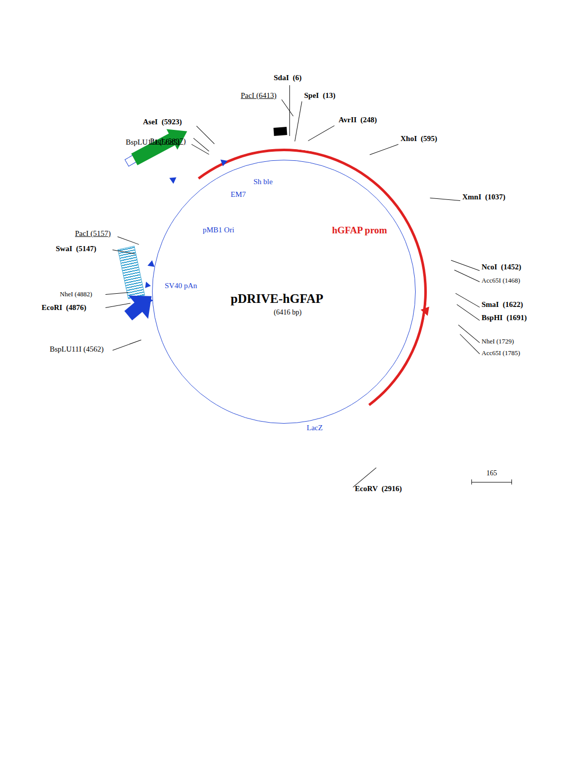Sh ble
EM7
pMB1 Ori
SV40 pAn
LacZ
hGFAP prom
pDRIVE-hGFAP
(6416 bp)
SdaI (6)
SpeI (13)
PacI (6413)
AvrII (248)
XhoI (595)
XmnI (1037)
NcoI (1452)
Acc65I (1468)
SmaI (1622)
BspHI (1691)
NheI (1729)
Acc65I (1785)
EcoRV (2916)
BspLU11I (4562)
EcoRI (4876)
NheI (4882)
SwaI (5147)
PacI (5157)
BspLU11I (5885)
PacI (5897)
AseI (5923)
165